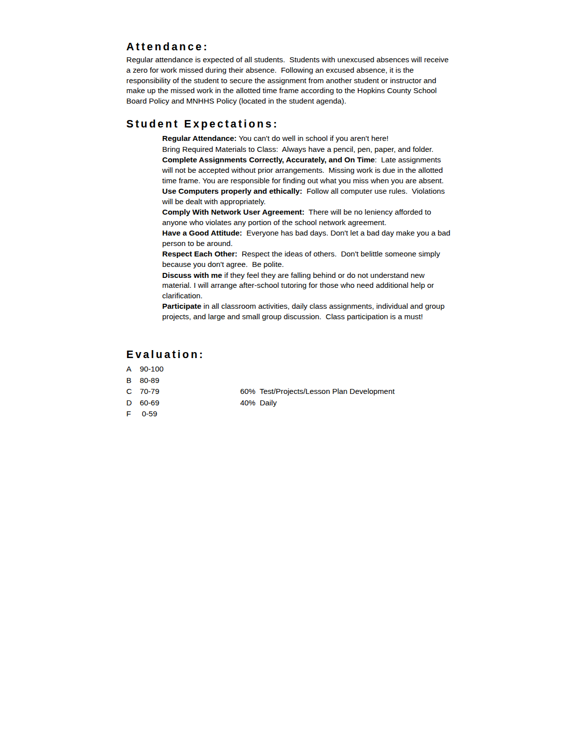Attendance:
Regular attendance is expected of all students. Students with unexcused absences will receive a zero for work missed during their absence. Following an excused absence, it is the responsibility of the student to secure the assignment from another student or instructor and make up the missed work in the allotted time frame according to the Hopkins County School Board Policy and MNHHS Policy (located in the student agenda).
Student Expectations:
Regular Attendance: You can't do well in school if you aren't here!
Bring Required Materials to Class: Always have a pencil, pen, paper, and folder.
Complete Assignments Correctly, Accurately, and On Time: Late assignments will not be accepted without prior arrangements. Missing work is due in the allotted time frame. You are responsible for finding out what you miss when you are absent.
Use Computers properly and ethically: Follow all computer use rules. Violations will be dealt with appropriately.
Comply With Network User Agreement: There will be no leniency afforded to anyone who violates any portion of the school network agreement.
Have a Good Attitude: Everyone has bad days. Don't let a bad day make you a bad person to be around.
Respect Each Other: Respect the ideas of others. Don't belittle someone simply because you don't agree. Be polite.
Discuss with me if they feel they are falling behind or do not understand new material. I will arrange after-school tutoring for those who need additional help or clarification.
Participate in all classroom activities, daily class assignments, individual and group projects, and large and small group discussion. Class participation is a must!
Evaluation:
| A | 90-100 | |
| B | 80-89 | |
| C | 70-79 | 60% Test/Projects/Lesson Plan Development |
| D | 60-69 | 40% Daily |
| F | 0-59 | |